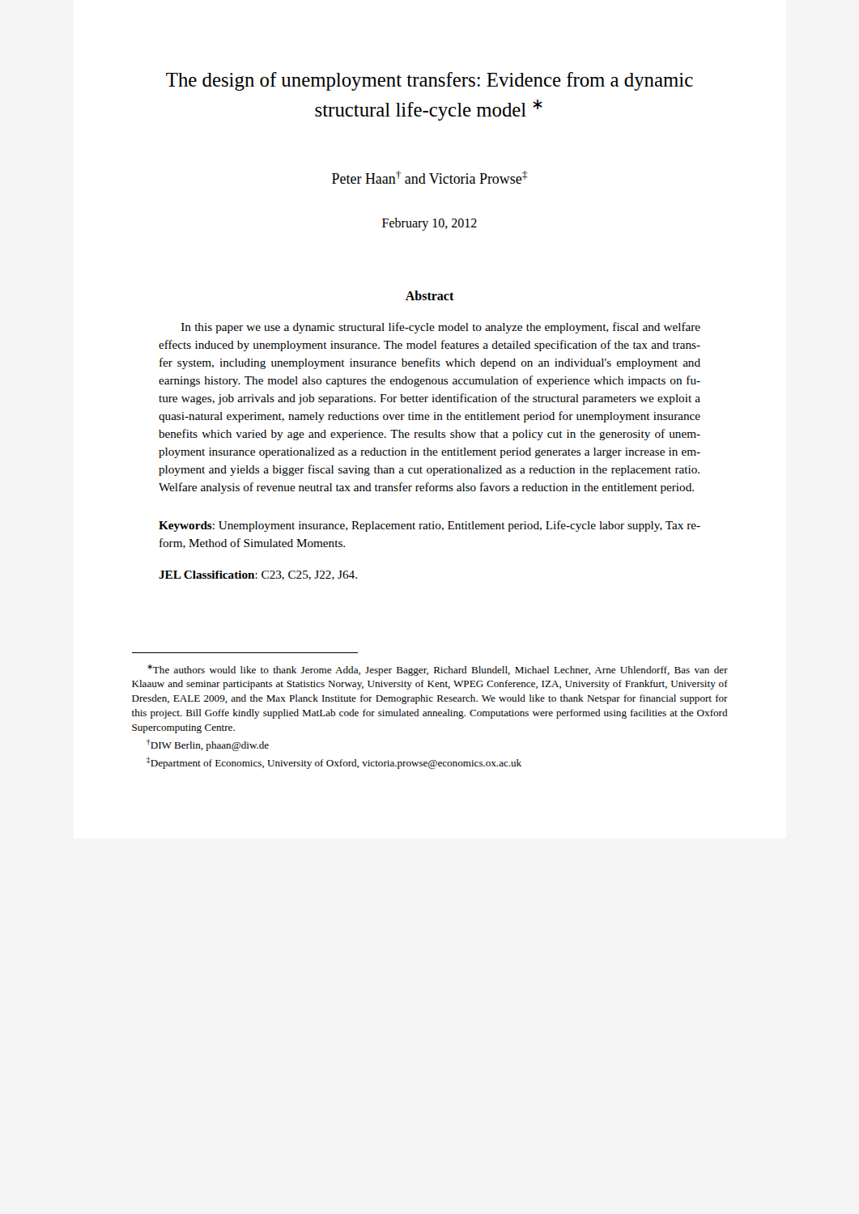The design of unemployment transfers: Evidence from a dynamic structural life-cycle model ∗
Peter Haan† and Victoria Prowse‡
February 10, 2012
Abstract
In this paper we use a dynamic structural life-cycle model to analyze the employment, fiscal and welfare effects induced by unemployment insurance. The model features a detailed specification of the tax and transfer system, including unemployment insurance benefits which depend on an individual's employment and earnings history. The model also captures the endogenous accumulation of experience which impacts on future wages, job arrivals and job separations. For better identification of the structural parameters we exploit a quasi-natural experiment, namely reductions over time in the entitlement period for unemployment insurance benefits which varied by age and experience. The results show that a policy cut in the generosity of unemployment insurance operationalized as a reduction in the entitlement period generates a larger increase in employment and yields a bigger fiscal saving than a cut operationalized as a reduction in the replacement ratio. Welfare analysis of revenue neutral tax and transfer reforms also favors a reduction in the entitlement period.
Keywords: Unemployment insurance, Replacement ratio, Entitlement period, Life-cycle labor supply, Tax reform, Method of Simulated Moments.
JEL Classification: C23, C25, J22, J64.
∗The authors would like to thank Jerome Adda, Jesper Bagger, Richard Blundell, Michael Lechner, Arne Uhlendorff, Bas van der Klaauw and seminar participants at Statistics Norway, University of Kent, WPEG Conference, IZA, University of Frankfurt, University of Dresden, EALE 2009, and the Max Planck Institute for Demographic Research. We would like to thank Netspar for financial support for this project. Bill Goffe kindly supplied MatLab code for simulated annealing. Computations were performed using facilities at the Oxford Supercomputing Centre.
†DIW Berlin, phaan@diw.de
‡Department of Economics, University of Oxford, victoria.prowse@economics.ox.ac.uk